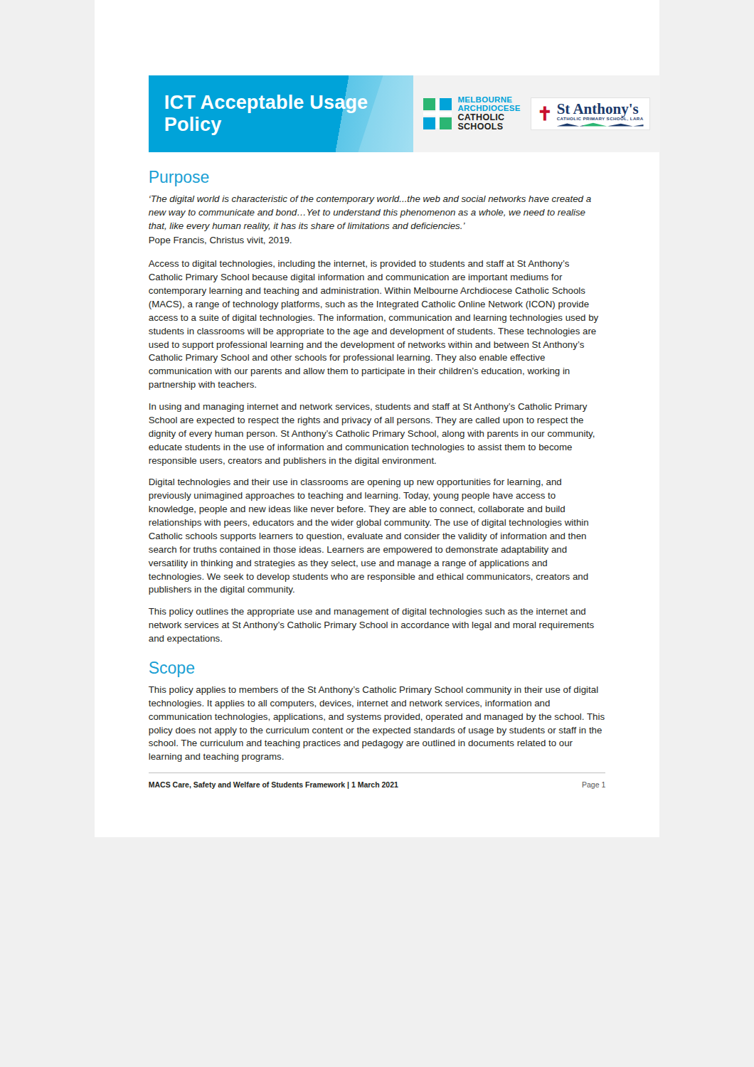ICT Acceptable Usage Policy
MELBOURNE
ARCHDIOCESE
CATHOLIC SCHOOLS
✝
St Anthony's
Catholic Primary School, Lara
Purpose
‘The digital world is characteristic of the contemporary world...the web and social networks have created a new way to communicate and bond…Yet to understand this phenomenon as a whole, we need to realise that, like every human reality, it has its share of limitations and deficiencies.’
Pope Francis, Christus vivit, 2019.
Access to digital technologies, including the internet, is provided to students and staff at St Anthony’s Catholic Primary School because digital information and communication are important mediums for contemporary learning and teaching and administration. Within Melbourne Archdiocese Catholic Schools (MACS), a range of technology platforms, such as the Integrated Catholic Online Network (ICON) provide access to a suite of digital technologies. The information, communication and learning technologies used by students in classrooms will be appropriate to the age and development of students. These technologies are used to support professional learning and the development of networks within and between St Anthony’s Catholic Primary School and other schools for professional learning. They also enable effective communication with our parents and allow them to participate in their children’s education, working in partnership with teachers.
In using and managing internet and network services, students and staff at St Anthony’s Catholic Primary School are expected to respect the rights and privacy of all persons. They are called upon to respect the dignity of every human person. St Anthony’s Catholic Primary School, along with parents in our community, educate students in the use of information and communication technologies to assist them to become responsible users, creators and publishers in the digital environment.
Digital technologies and their use in classrooms are opening up new opportunities for learning, and previously unimagined approaches to teaching and learning. Today, young people have access to knowledge, people and new ideas like never before. They are able to connect, collaborate and build relationships with peers, educators and the wider global community. The use of digital technologies within Catholic schools supports learners to question, evaluate and consider the validity of information and then search for truths contained in those ideas. Learners are empowered to demonstrate adaptability and versatility in thinking and strategies as they select, use and manage a range of applications and technologies. We seek to develop students who are responsible and ethical communicators, creators and publishers in the digital community.
This policy outlines the appropriate use and management of digital technologies such as the internet and network services at St Anthony’s Catholic Primary School in accordance with legal and moral requirements and expectations.
Scope
This policy applies to members of the St Anthony’s Catholic Primary School community in their use of digital technologies. It applies to all computers, devices, internet and network services, information and communication technologies, applications, and systems provided, operated and managed by the school. This policy does not apply to the curriculum content or the expected standards of usage by students or staff in the school. The curriculum and teaching practices and pedagogy are outlined in documents related to our learning and teaching programs.
MACS Care, Safety and Welfare of Students Framework | 1 March 2021
Page 1